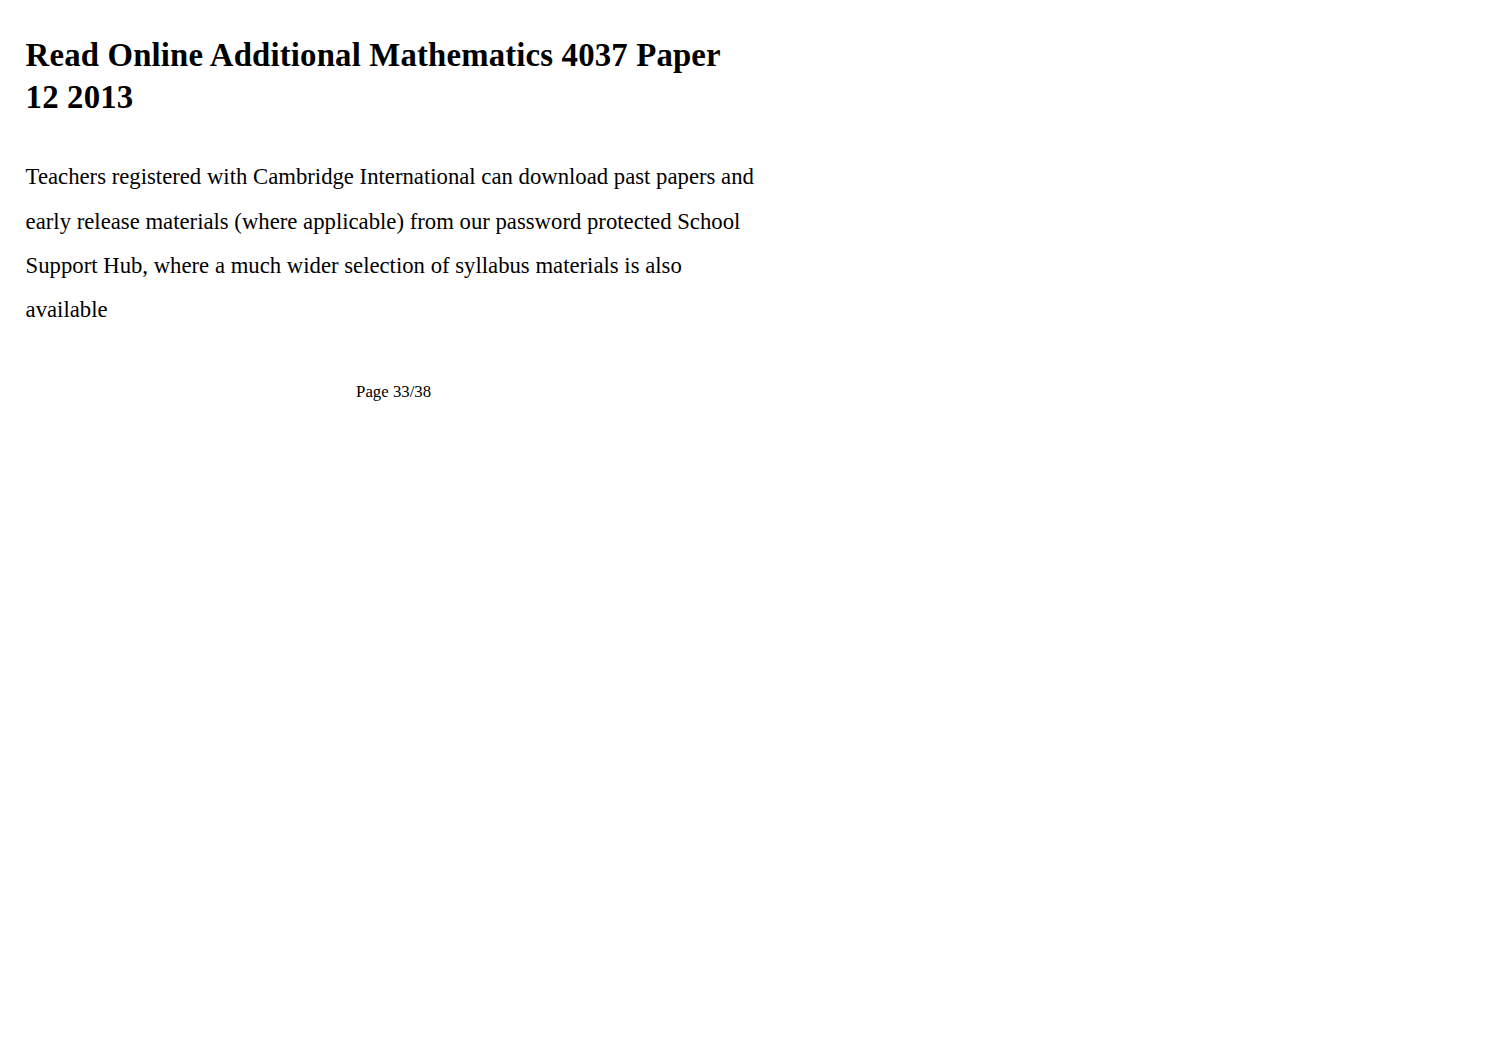Read Online Additional Mathematics 4037 Paper 12 2013
Teachers registered with Cambridge International can download past papers and early release materials (where applicable) from our password protected School Support Hub, where a much wider selection of syllabus materials is also available
Page 33/38